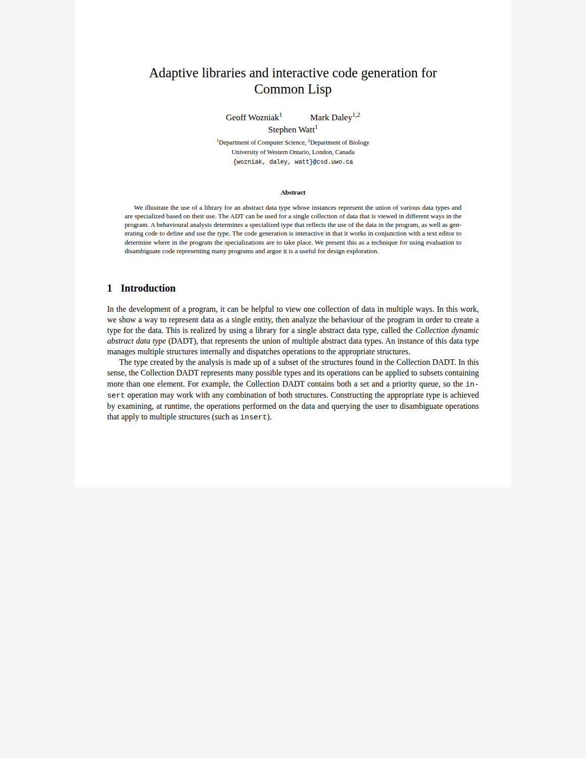Adaptive libraries and interactive code generation for Common Lisp
Geoff Wozniak1 Mark Daley1,2 Stephen Watt1
1Department of Computer Science, 2Department of Biology
University of Western Ontario, London, Canada
{wozniak, daley, watt}@csd.uwo.ca
Abstract
We illustrate the use of a library for an abstract data type whose instances represent the union of various data types and are specialized based on their use. The ADT can be used for a single collection of data that is viewed in different ways in the program. A behavioural analysis determines a specialized type that reflects the use of the data in the program, as well as generating code to define and use the type. The code generation is interactive in that it works in conjunction with a text editor to determine where in the program the specializations are to take place. We present this as a technique for using evaluation to disambiguate code representing many programs and argue it is a useful for design exploration.
1 Introduction
In the development of a program, it can be helpful to view one collection of data in multiple ways. In this work, we show a way to represent data as a single entity, then analyze the behaviour of the program in order to create a type for the data. This is realized by using a library for a single abstract data type, called the Collection dynamic abstract data type (DADT), that represents the union of multiple abstract data types. An instance of this data type manages multiple structures internally and dispatches operations to the appropriate structures.
The type created by the analysis is made up of a subset of the structures found in the Collection DADT. In this sense, the Collection DADT represents many possible types and its operations can be applied to subsets containing more than one element. For example, the Collection DADT contains both a set and a priority queue, so the insert operation may work with any combination of both structures. Constructing the appropriate type is achieved by examining, at runtime, the operations performed on the data and querying the user to disambiguate operations that apply to multiple structures (such as insert).